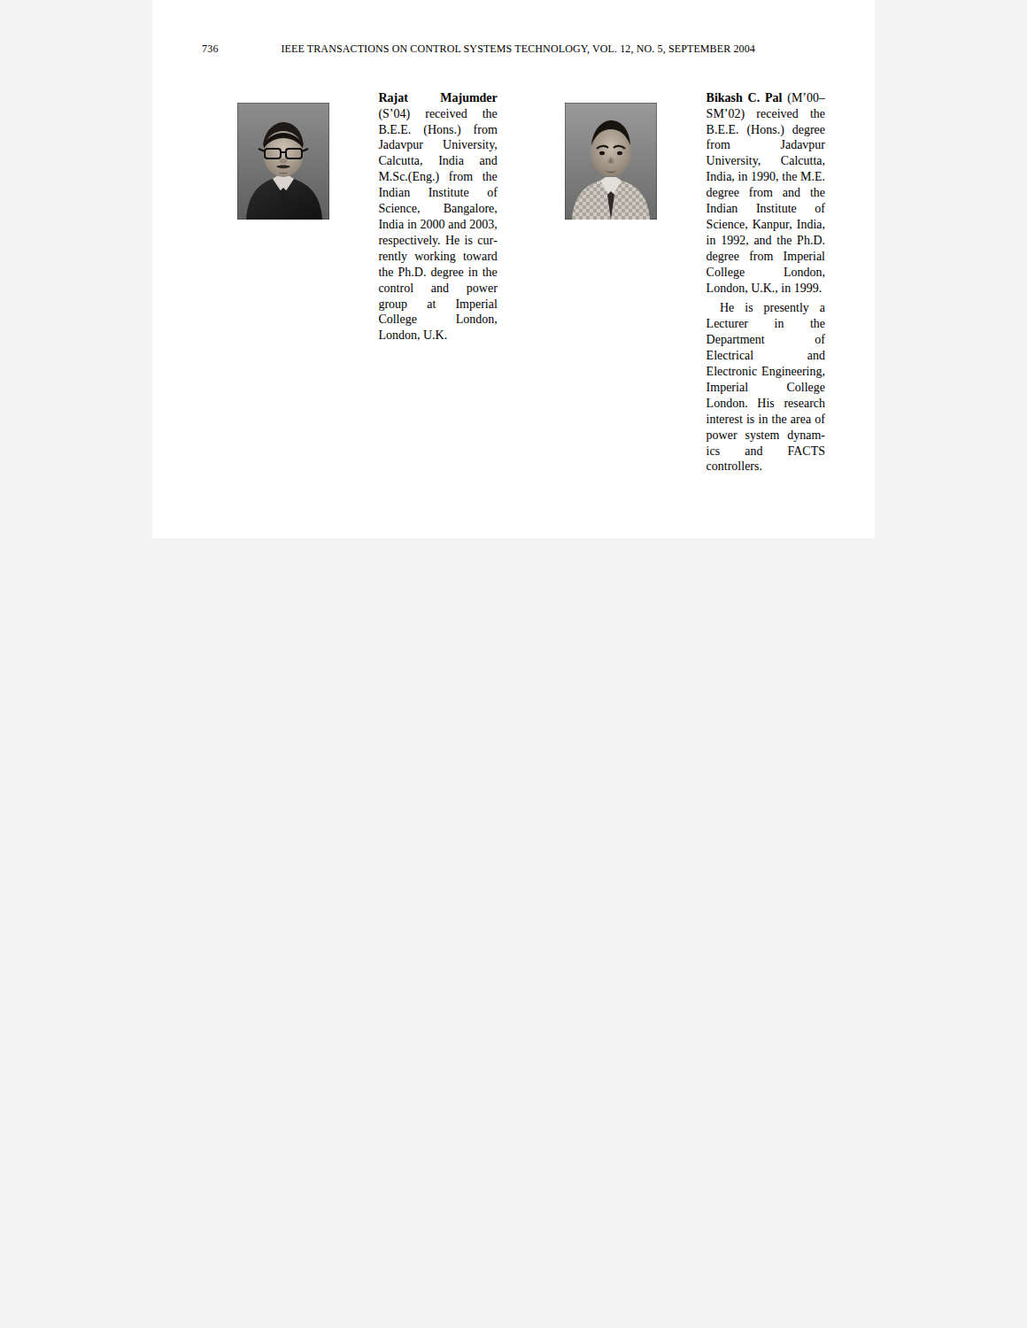736 IEEE TRANSACTIONS ON CONTROL SYSTEMS TECHNOLOGY, VOL. 12, NO. 5, SEPTEMBER 2004
Rajat Majumder (S’04) received the B.E.E. (Hons.) from Jadavpur University, Calcutta, India and M.Sc.(Eng.) from the Indian Institute of Science, Bangalore, India in 2000 and 2003, respectively. He is currently working toward the Ph.D. degree in the control and power group at Imperial College London, London, U.K.
Bikash C. Pal (M’00–SM’02) received the B.E.E. (Hons.) degree from Jadavpur University, Calcutta, India, in 1990, the M.E. degree from and the Indian Institute of Science, Kanpur, India, in 1992, and the Ph.D. degree from Imperial College London, London, U.K., in 1999.
He is presently a Lecturer in the Department of Electrical and Electronic Engineering, Imperial College London. His research interest is in the area of power system dynamics and FACTS controllers.